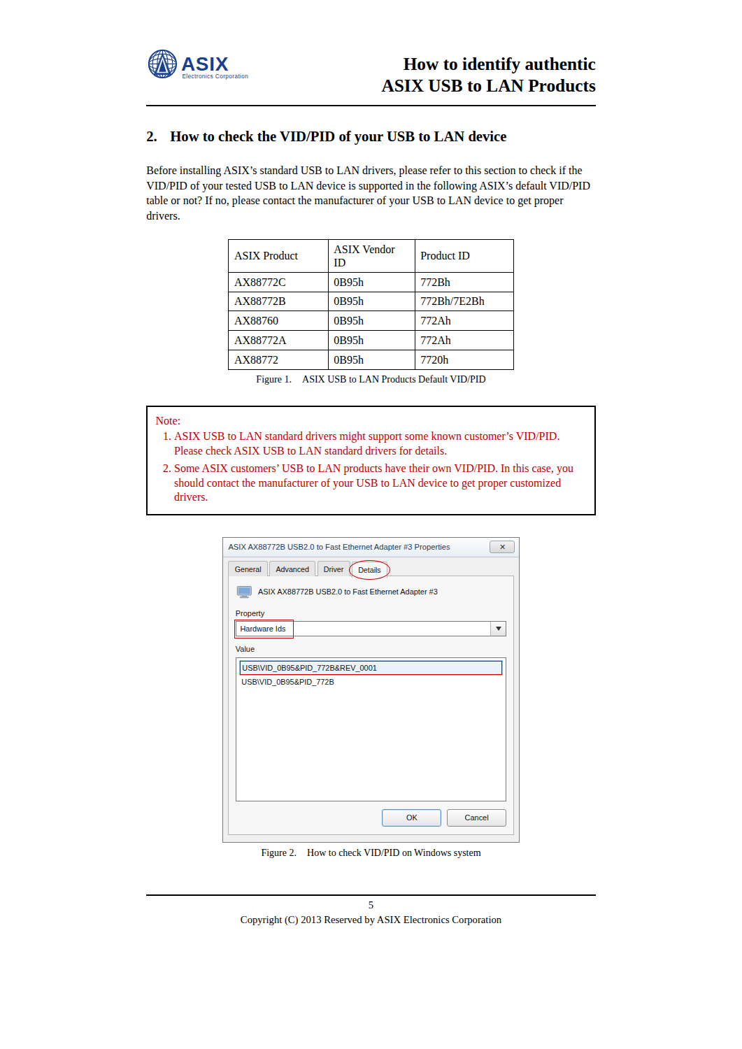ASIX Electronics Corporation
How to identify authentic
ASIX USB to LAN Products
2. How to check the VID/PID of your USB to LAN device
Before installing ASIX’s standard USB to LAN drivers, please refer to this section to check if the VID/PID of your tested USB to LAN device is supported in the following ASIX’s default VID/PID table or not? If no, please contact the manufacturer of your USB to LAN device to get proper drivers.
| ASIX Product | ASIX Vendor ID | Product ID |
| AX88772C | 0B95h | 772Bh |
| AX88772B | 0B95h | 772Bh/7E2Bh |
| AX88760 | 0B95h | 772Ah |
| AX88772A | 0B95h | 772Ah |
| AX88772 | 0B95h | 7720h |
Figure 1. ASIX USB to LAN Products Default VID/PID
Note:
ASIX USB to LAN standard drivers might support some known customer’s VID/PID. Please check ASIX USB to LAN standard drivers for details.
Some ASIX customers’ USB to LAN products have their own VID/PID. In this case, you should contact the manufacturer of your USB to LAN device to get proper customized drivers.
ASIX AX88772B USB2.0 to Fast Ethernet Adapter #3 Properties
✕
General
Advanced
Driver
Details
ASIX AX88772B USB2.0 to Fast Ethernet Adapter #3
Property
Hardware Ids
Value
USB\VID_0B95&PID_772B&REV_0001
USB\VID_0B95&PID_772B
OK
Cancel
Figure 2. How to check VID/PID on Windows system
5
Copyright (C) 2013 Reserved by ASIX Electronics Corporation